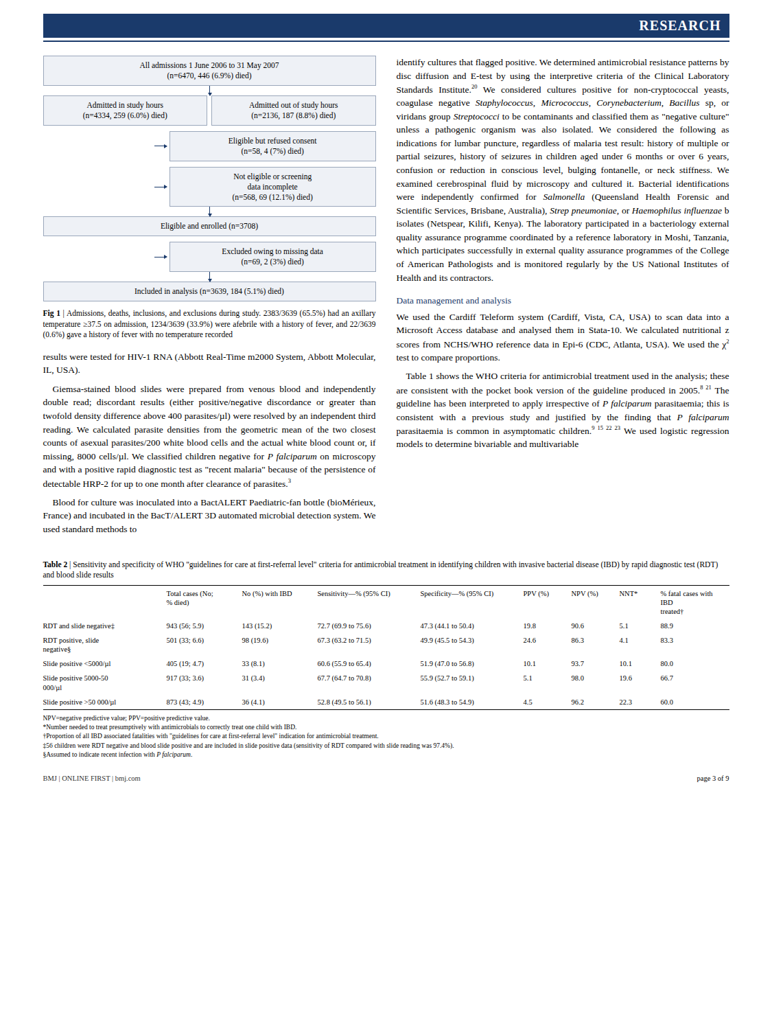RESEARCH
All admissions 1 June 2006 to 31 May 2007
(n=6470, 446 (6.9%) died)
Admitted in study hours
(n=4334, 259 (6.0%) died)
Admitted out of study hours
(n=2136, 187 (8.8%) died)
Eligible but refused consent
(n=58, 4 (7%) died)
Not eligible or screening
data incomplete
(n=568, 69 (12.1%) died)
Eligible and enrolled (n=3708)
Excluded owing to missing data
(n=69, 2 (3%) died)
Included in analysis (n=3639, 184 (5.1%) died)
Fig 1 | Admissions, deaths, inclusions, and exclusions during study. 2383/3639 (65.5%) had an axillary temperature ≥37.5 on admission, 1234/3639 (33.9%) were afebrile with a history of fever, and 22/3639 (0.6%) gave a history of fever with no temperature recorded
results were tested for HIV-1 RNA (Abbott Real-Time m2000 System, Abbott Molecular, IL, USA).
Giemsa-stained blood slides were prepared from venous blood and independently double read; discordant results (either positive/negative discordance or greater than twofold density difference above 400 parasites/µl) were resolved by an independent third reading. We calculated parasite densities from the geometric mean of the two closest counts of asexual parasites/200 white blood cells and the actual white blood count or, if missing, 8000 cells/µl. We classified children negative for P falciparum on microscopy and with a positive rapid diagnostic test as "recent malaria" because of the persistence of detectable HRP-2 for up to one month after clearance of parasites.3
Blood for culture was inoculated into a BactALERT Paediatric-fan bottle (bioMérieux, France) and incubated in the BacT/ALERT 3D automated microbial detection system. We used standard methods to
identify cultures that flagged positive. We determined antimicrobial resistance patterns by disc diffusion and E-test by using the interpretive criteria of the Clinical Laboratory Standards Institute.20 We considered cultures positive for non-cryptococcal yeasts, coagulase negative Staphylococcus, Micrococcus, Corynebacterium, Bacillus sp, or viridans group Streptococci to be contaminants and classified them as "negative culture" unless a pathogenic organism was also isolated. We considered the following as indications for lumbar puncture, regardless of malaria test result: history of multiple or partial seizures, history of seizures in children aged under 6 months or over 6 years, confusion or reduction in conscious level, bulging fontanelle, or neck stiffness. We examined cerebrospinal fluid by microscopy and cultured it. Bacterial identifications were independently confirmed for Salmonella (Queensland Health Forensic and Scientific Services, Brisbane, Australia), Strep pneumoniae, or Haemophilus influenzae b isolates (Netspear, Kilifi, Kenya). The laboratory participated in a bacteriology external quality assurance programme coordinated by a reference laboratory in Moshi, Tanzania, which participates successfully in external quality assurance programmes of the College of American Pathologists and is monitored regularly by the US National Institutes of Health and its contractors.
Data management and analysis
We used the Cardiff Teleform system (Cardiff, Vista, CA, USA) to scan data into a Microsoft Access database and analysed them in Stata-10. We calculated nutritional z scores from NCHS/WHO reference data in Epi-6 (CDC, Atlanta, USA). We used the χ2 test to compare proportions.
Table 1 shows the WHO criteria for antimicrobial treatment used in the analysis; these are consistent with the pocket book version of the guideline produced in 2005.8 21 The guideline has been interpreted to apply irrespective of P falciparum parasitaemia; this is consistent with a previous study and justified by the finding that P falciparum parasitaemia is common in asymptomatic children.9 15 22 23 We used logistic regression models to determine bivariable and multivariable
Table 2 | Sensitivity and specificity of WHO "guidelines for care at first-referral level" criteria for antimicrobial treatment in identifying children with invasive bacterial disease (IBD) by rapid diagnostic test (RDT) and blood slide results
| | Total cases (No; % died) | No (%) with IBD | Sensitivity—% (95% CI) | Specificity—% (95% CI) | PPV (%) | NPV (%) | NNT* | % fatal cases with IBD treated† |
| --- | --- | --- | --- | --- | --- | --- | --- | --- |
| RDT and slide negative‡ | 943 (56; 5.9) | 143 (15.2) | 72.7 (69.9 to 75.6) | 47.3 (44.1 to 50.4) | 19.8 | 90.6 | 5.1 | 88.9 |
| RDT positive, slide negative§ | 501 (33; 6.6) | 98 (19.6) | 67.3 (63.2 to 71.5) | 49.9 (45.5 to 54.3) | 24.6 | 86.3 | 4.1 | 83.3 |
| Slide positive <5000/µl | 405 (19; 4.7) | 33 (8.1) | 60.6 (55.9 to 65.4) | 51.9 (47.0 to 56.8) | 10.1 | 93.7 | 10.1 | 80.0 |
| Slide positive 5000-50 000/µl | 917 (33; 3.6) | 31 (3.4) | 67.7 (64.7 to 70.8) | 55.9 (52.7 to 59.1) | 5.1 | 98.0 | 19.6 | 66.7 |
| Slide positive >50 000/µl | 873 (43; 4.9) | 36 (4.1) | 52.8 (49.5 to 56.1) | 51.6 (48.3 to 54.9) | 4.5 | 96.2 | 22.3 | 60.0 |
NPV=negative predictive value; PPV=positive predictive value.
*Number needed to treat presumptively with antimicrobials to correctly treat one child with IBD.
†Proportion of all IBD associated fatalities with "guidelines for care at first-referral level" indication for antimicrobial treatment.
‡56 children were RDT negative and blood slide positive and are included in slide positive data (sensitivity of RDT compared with slide reading was 97.4%).
§Assumed to indicate recent infection with P falciparum.
BMJ | ONLINE FIRST | bmj.com
page 3 of 9